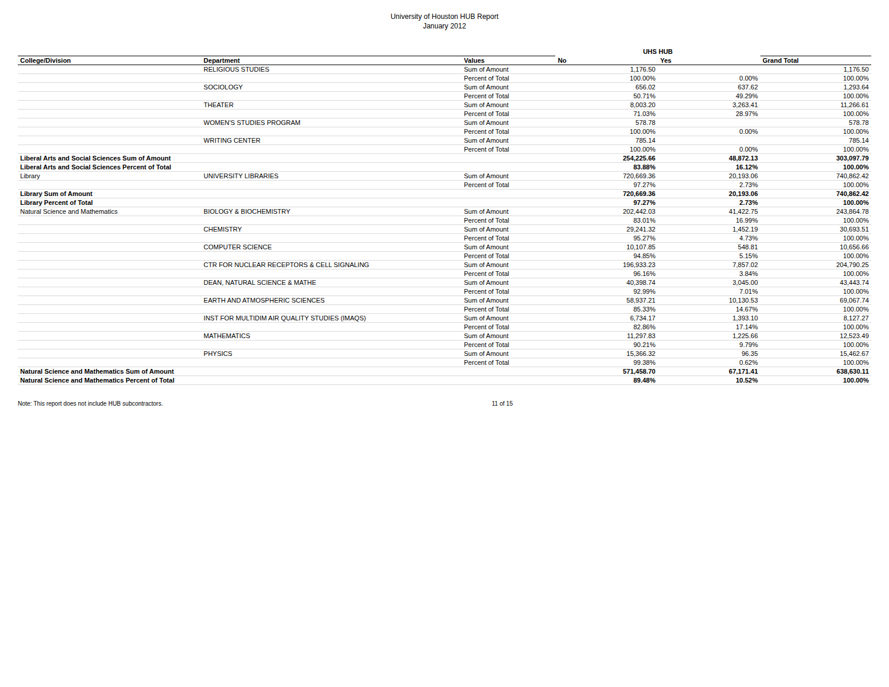University of Houston HUB Report
January 2012
| | | | UHS HUB | |
| --- | --- | --- | --- | --- |
| College/Division | Department | Values | No | Yes | Grand Total |
| | RELIGIOUS STUDIES | Sum of Amount | 1,176.50 | | 1,176.50 |
| | | Percent of Total | 100.00% | 0.00% | 100.00% |
| | SOCIOLOGY | Sum of Amount | 656.02 | 637.62 | 1,293.64 |
| | | Percent of Total | 50.71% | 49.29% | 100.00% |
| | THEATER | Sum of Amount | 8,003.20 | 3,263.41 | 11,266.61 |
| | | Percent of Total | 71.03% | 28.97% | 100.00% |
| | WOMEN'S STUDIES PROGRAM | Sum of Amount | 578.78 | | 578.78 |
| | | Percent of Total | 100.00% | 0.00% | 100.00% |
| | WRITING CENTER | Sum of Amount | 785.14 | | 785.14 |
| | | Percent of Total | 100.00% | 0.00% | 100.00% |
| Liberal Arts and Social Sciences Sum of Amount | | | 254,225.66 | 48,872.13 | 303,097.79 |
| Liberal Arts and Social Sciences Percent of Total | | | 83.88% | 16.12% | 100.00% |
| Library | UNIVERSITY LIBRARIES | Sum of Amount | 720,669.36 | 20,193.06 | 740,862.42 |
| | | Percent of Total | 97.27% | 2.73% | 100.00% |
| Library Sum of Amount | | | 720,669.36 | 20,193.06 | 740,862.42 |
| Library Percent of Total | | | 97.27% | 2.73% | 100.00% |
| Natural Science and Mathematics | BIOLOGY & BIOCHEMISTRY | Sum of Amount | 202,442.03 | 41,422.75 | 243,864.78 |
| | | Percent of Total | 83.01% | 16.99% | 100.00% |
| | CHEMISTRY | Sum of Amount | 29,241.32 | 1,452.19 | 30,693.51 |
| | | Percent of Total | 95.27% | 4.73% | 100.00% |
| | COMPUTER SCIENCE | Sum of Amount | 10,107.85 | 548.81 | 10,656.66 |
| | | Percent of Total | 94.85% | 5.15% | 100.00% |
| | CTR FOR NUCLEAR RECEPTORS & CELL SIGNALING | Sum of Amount | 196,933.23 | 7,857.02 | 204,790.25 |
| | | Percent of Total | 96.16% | 3.84% | 100.00% |
| | DEAN, NATURAL SCIENCE & MATHE | Sum of Amount | 40,398.74 | 3,045.00 | 43,443.74 |
| | | Percent of Total | 92.99% | 7.01% | 100.00% |
| | EARTH AND ATMOSPHERIC SCIENCES | Sum of Amount | 58,937.21 | 10,130.53 | 69,067.74 |
| | | Percent of Total | 85.33% | 14.67% | 100.00% |
| | INST FOR MULTIDIM AIR QUALITY STUDIES (IMAQS) | Sum of Amount | 6,734.17 | 1,393.10 | 8,127.27 |
| | | Percent of Total | 82.86% | 17.14% | 100.00% |
| | MATHEMATICS | Sum of Amount | 11,297.83 | 1,225.66 | 12,523.49 |
| | | Percent of Total | 90.21% | 9.79% | 100.00% |
| | PHYSICS | Sum of Amount | 15,366.32 | 96.35 | 15,462.67 |
| | | Percent of Total | 99.38% | 0.62% | 100.00% |
| Natural Science and Mathematics Sum of Amount | | | 571,458.70 | 67,171.41 | 638,630.11 |
| Natural Science and Mathematics Percent of Total | | | 89.48% | 10.52% | 100.00% |
Note: This report does not include HUB subcontractors.
11 of 15